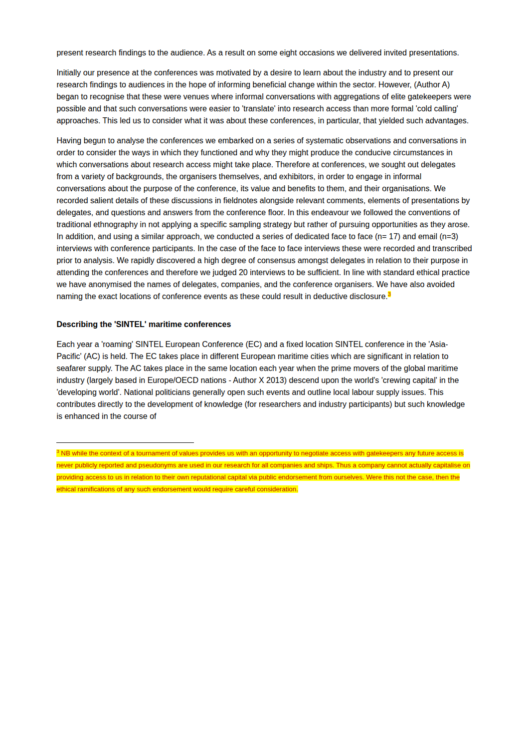present research findings to the audience. As a result on some eight occasions we delivered invited presentations.
Initially our presence at the conferences was motivated by a desire to learn about the industry and to present our research findings to audiences in the hope of informing beneficial change within the sector. However, (Author A) began to recognise that these were venues where informal conversations with aggregations of elite gatekeepers were possible and that such conversations were easier to 'translate' into research access than more formal 'cold calling' approaches. This led us to consider what it was about these conferences, in particular, that yielded such advantages.
Having begun to analyse the conferences we embarked on a series of systematic observations and conversations in order to consider the ways in which they functioned and why they might produce the conducive circumstances in which conversations about research access might take place. Therefore at conferences, we sought out delegates from a variety of backgrounds, the organisers themselves, and exhibitors, in order to engage in informal conversations about the purpose of the conference, its value and benefits to them, and their organisations. We recorded salient details of these discussions in fieldnotes alongside relevant comments, elements of presentations by delegates, and questions and answers from the conference floor. In this endeavour we followed the conventions of traditional ethnography in not applying a specific sampling strategy but rather of pursuing opportunities as they arose. In addition, and using a similar approach, we conducted a series of dedicated face to face (n= 17) and email (n=3) interviews with conference participants. In the case of the face to face interviews these were recorded and transcribed prior to analysis. We rapidly discovered a high degree of consensus amongst delegates in relation to their purpose in attending the conferences and therefore we judged 20 interviews to be sufficient. In line with standard ethical practice we have anonymised the names of delegates, companies, and the conference organisers. We have also avoided naming the exact locations of conference events as these could result in deductive disclosure.3
Describing the 'SINTEL' maritime conferences
Each year a 'roaming' SINTEL European Conference (EC) and a fixed location SINTEL conference in the 'Asia-Pacific' (AC) is held. The EC takes place in different European maritime cities which are significant in relation to seafarer supply. The AC takes place in the same location each year when the prime movers of the global maritime industry (largely based in Europe/OECD nations - Author X 2013) descend upon the world's 'crewing capital' in the 'developing world'. National politicians generally open such events and outline local labour supply issues. This contributes directly to the development of knowledge (for researchers and industry participants) but such knowledge is enhanced in the course of
3 NB while the context of a tournament of values provides us with an opportunity to negotiate access with gatekeepers any future access is never publicly reported and pseudonyms are used in our research for all companies and ships. Thus a company cannot actually capitalise on providing access to us in relation to their own reputational capital via public endorsement from ourselves. Were this not the case, then the ethical ramifications of any such endorsement would require careful consideration.